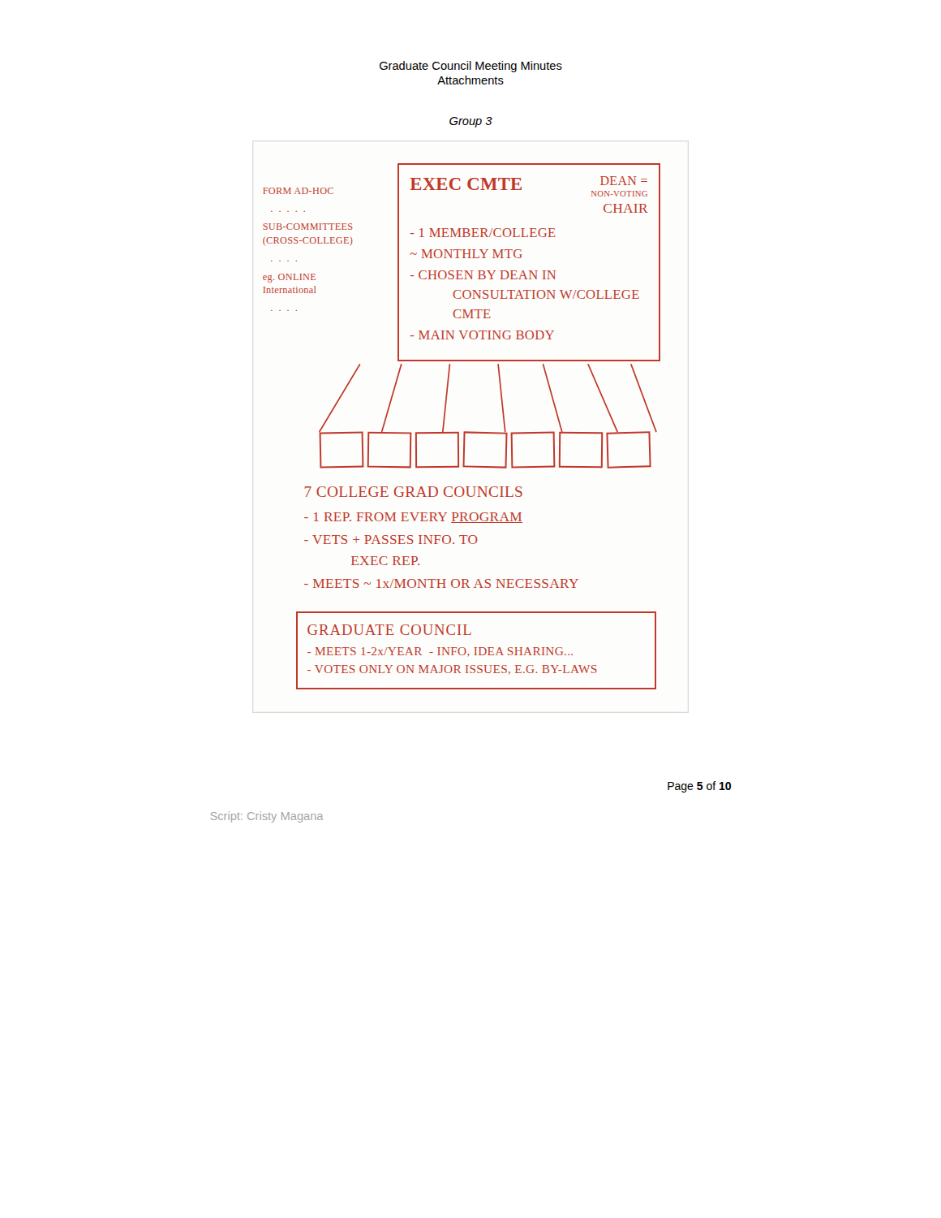Graduate Council Meeting Minutes Attachments
Group 3
FORM AD-HOC . . . . . SUB-COMMITTEES (CROSS-COLLEGE) . . . . eg. ONLINE International . . . .
EXEC CMTE
DEAN = NON-VOTING CHAIR
- 1 MEMBER/COLLEGE
~ MONTHLY MTG
- CHOSEN BY DEAN IN CONSULTATION W/COLLEGE CMTE
- MAIN VOTING BODY
7 COLLEGE GRAD COUNCILS
- 1 REP. FROM EVERY PROGRAM
- VETS + PASSES INFO. TO EXEC REP.
- MEETS ~ 1x/MONTH OR AS NECESSARY
GRADUATE COUNCIL
- MEETS 1-2x/YEAR - INFO, IDEA SHARING...
- VOTES ONLY ON MAJOR ISSUES, E.G. BY-LAWS
Page 5 of 10
Script: Cristy Magana